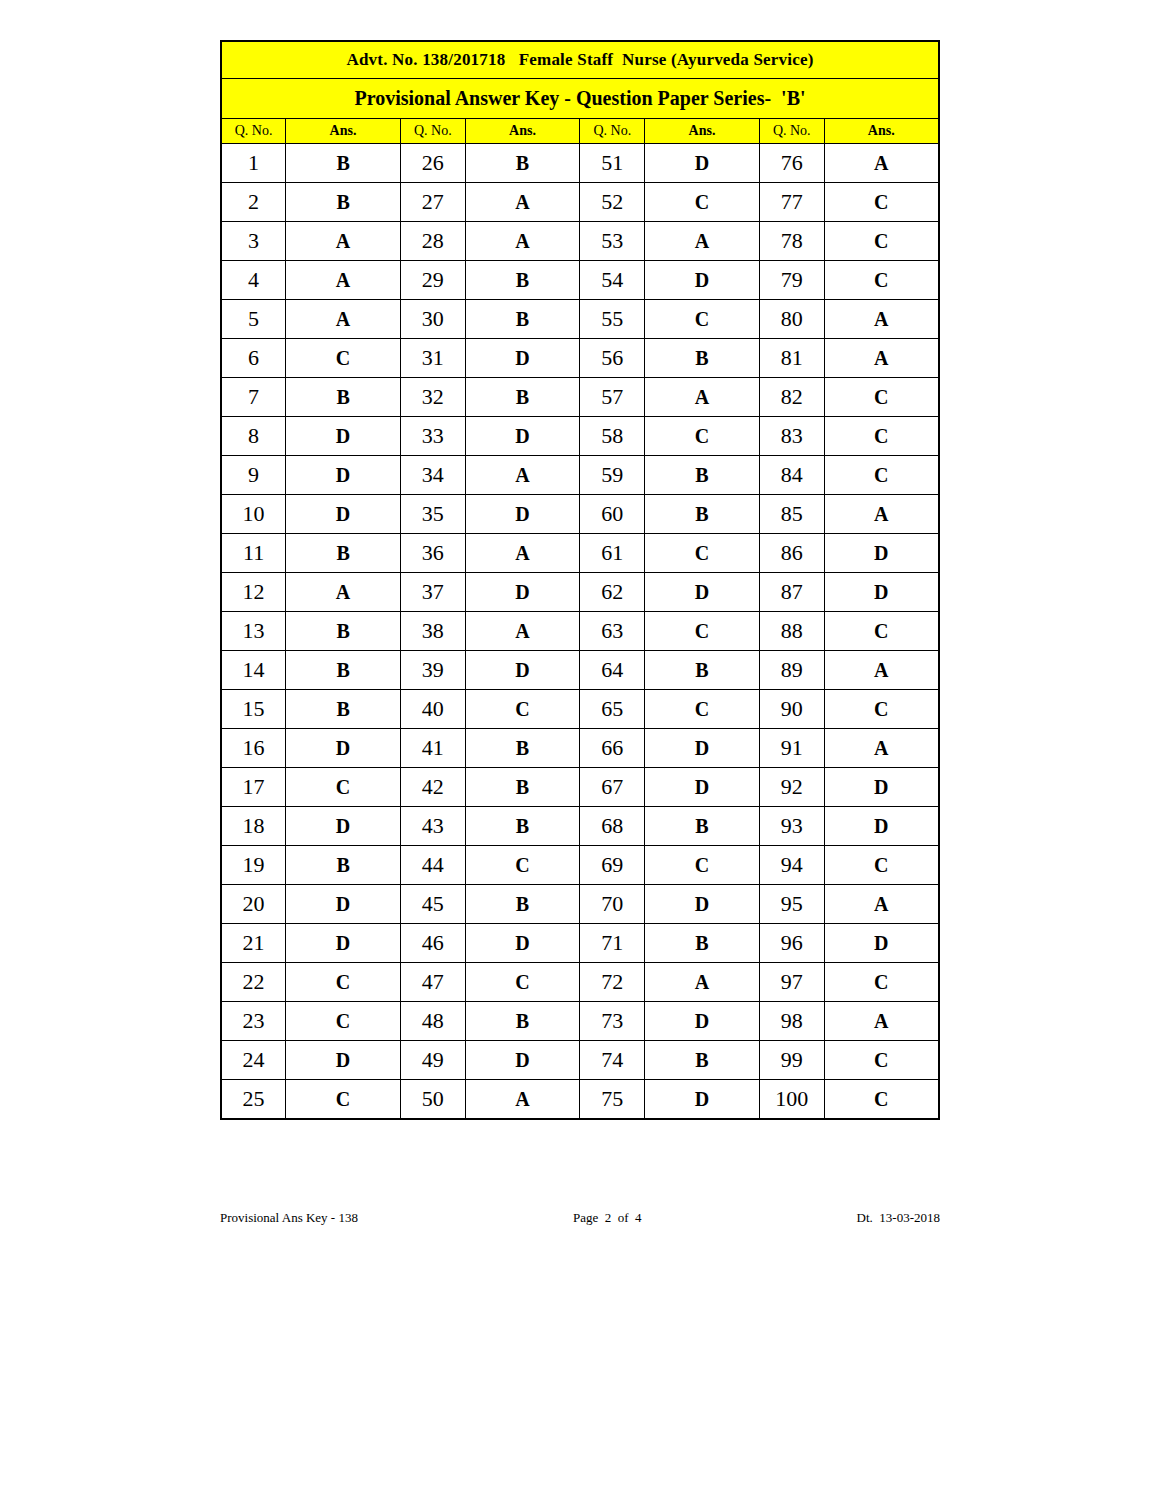| Advt. No. 138/201718 Female Staff Nurse (Ayurveda Service) |
| Provisional Answer Key - Question Paper Series- 'B' |
| Q. No. | Ans. | Q. No. | Ans. | Q. No. | Ans. | Q. No. | Ans. |
| 1 | B | 26 | B | 51 | D | 76 | A |
| 2 | B | 27 | A | 52 | C | 77 | C |
| 3 | A | 28 | A | 53 | A | 78 | C |
| 4 | A | 29 | B | 54 | D | 79 | C |
| 5 | A | 30 | B | 55 | C | 80 | A |
| 6 | C | 31 | D | 56 | B | 81 | A |
| 7 | B | 32 | B | 57 | A | 82 | C |
| 8 | D | 33 | D | 58 | C | 83 | C |
| 9 | D | 34 | A | 59 | B | 84 | C |
| 10 | D | 35 | D | 60 | B | 85 | A |
| 11 | B | 36 | A | 61 | C | 86 | D |
| 12 | A | 37 | D | 62 | D | 87 | D |
| 13 | B | 38 | A | 63 | C | 88 | C |
| 14 | B | 39 | D | 64 | B | 89 | A |
| 15 | B | 40 | C | 65 | C | 90 | C |
| 16 | D | 41 | B | 66 | D | 91 | A |
| 17 | C | 42 | B | 67 | D | 92 | D |
| 18 | D | 43 | B | 68 | B | 93 | D |
| 19 | B | 44 | C | 69 | C | 94 | C |
| 20 | D | 45 | B | 70 | D | 95 | A |
| 21 | D | 46 | D | 71 | B | 96 | D |
| 22 | C | 47 | C | 72 | A | 97 | C |
| 23 | C | 48 | B | 73 | D | 98 | A |
| 24 | D | 49 | D | 74 | B | 99 | C |
| 25 | C | 50 | A | 75 | D | 100 | C |
Provisional Ans Key - 138 Page 2 of 4 Dt. 13-03-2018